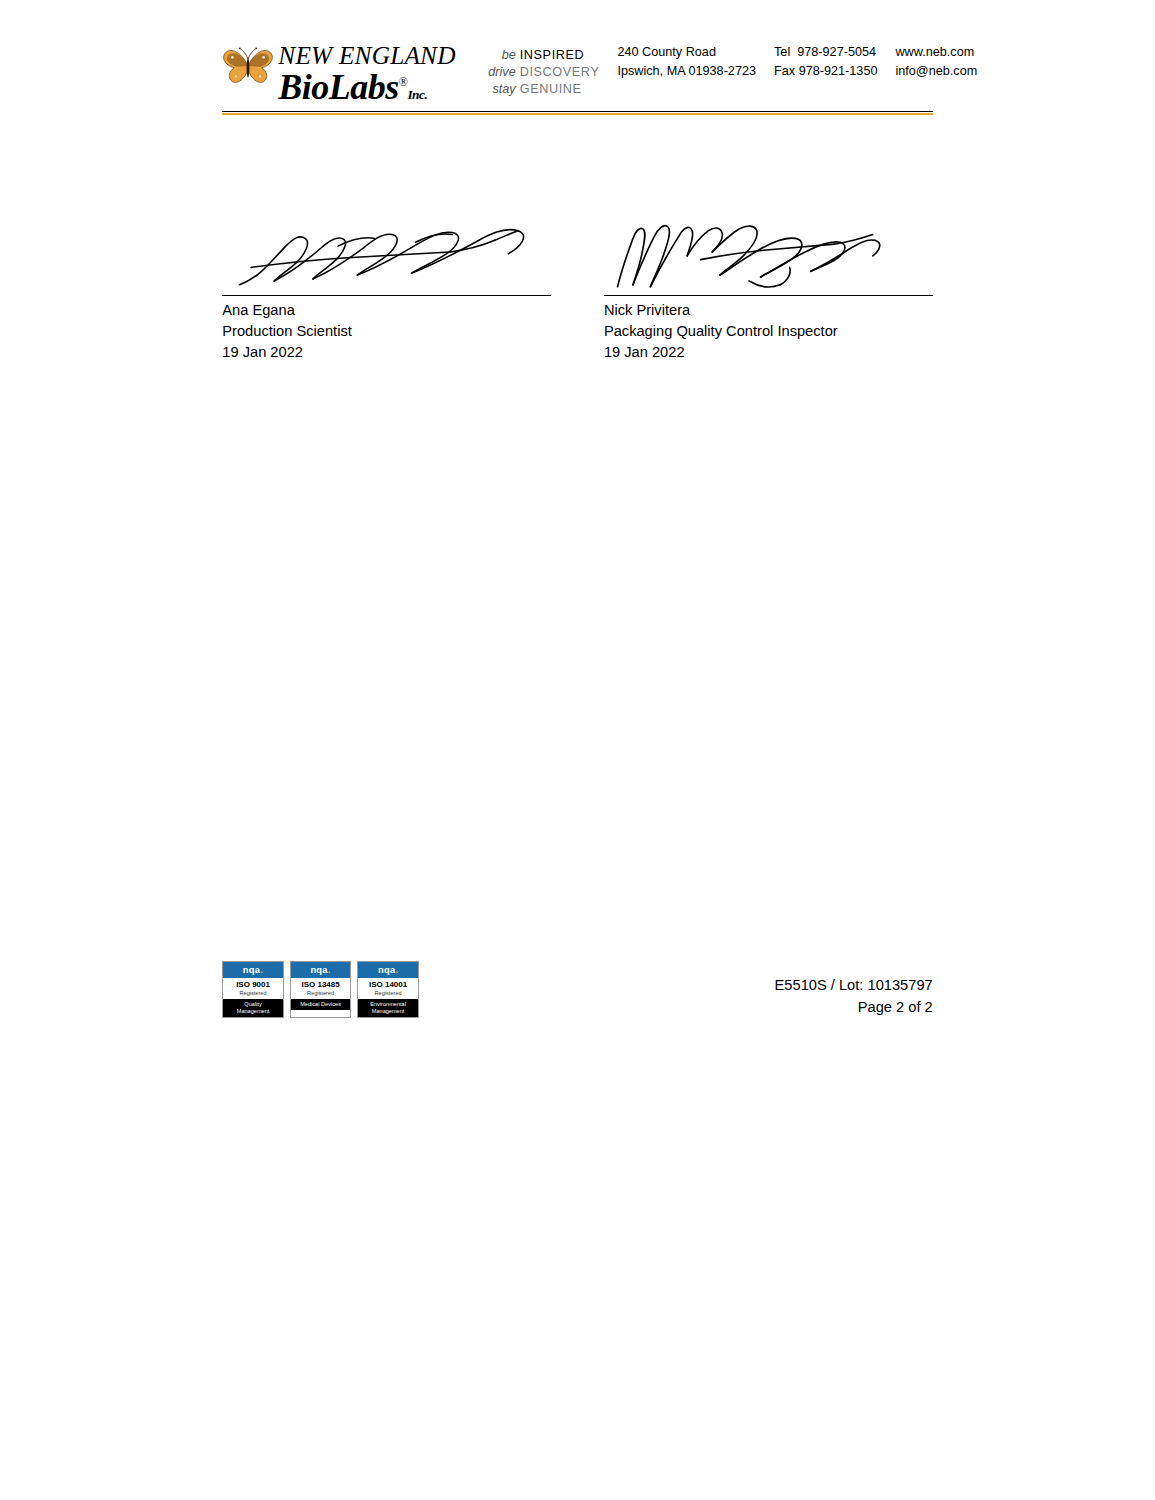NEW ENGLAND
BioLabs®Inc.
be INSPIRED
drive DISCOVERY
stay GENUINE
240 County Road
Ipswich, MA 01938-2723
Tel 978-927-5054
Fax 978-921-1350
www.neb.com
info@neb.com
Ana Egana
Production Scientist
19 Jan 2022
Nick Privitera
Packaging Quality Control Inspector
19 Jan 2022
nqa.
ISO 9001
Registered
Quality
Management
nqa.
ISO 13485
Registered
Medical Devices
nqa.
ISO 14001
Registered
Environmental
Management
E5510S / Lot: 10135797
Page 2 of 2